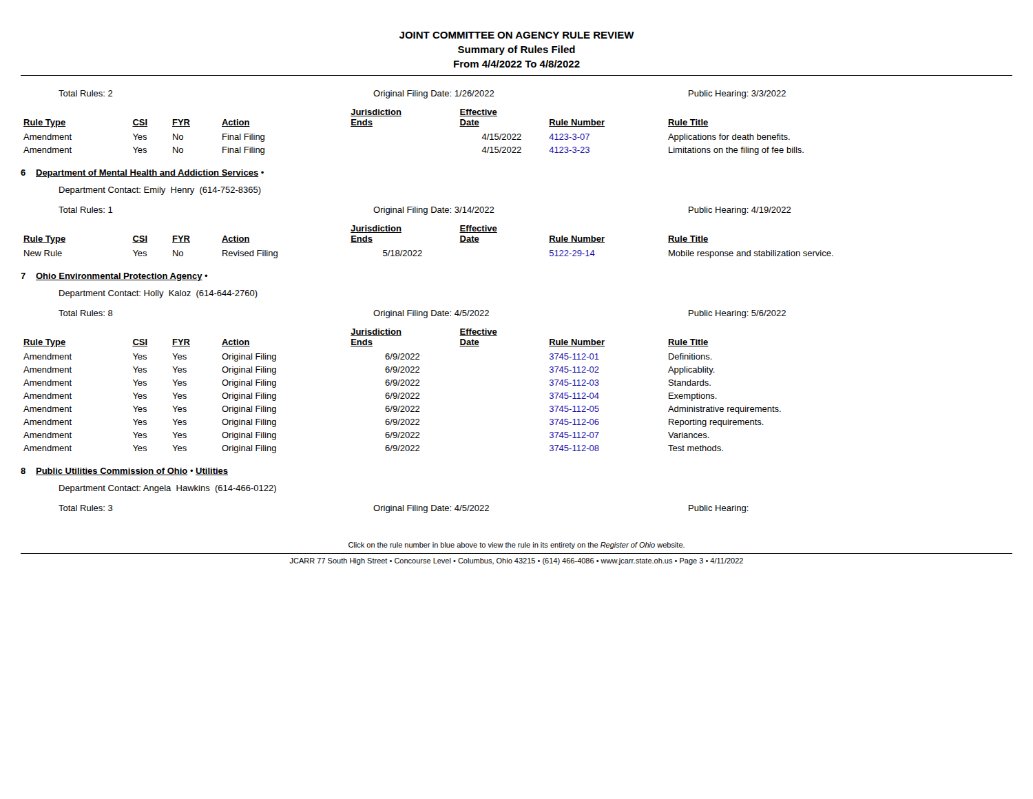JOINT COMMITTEE ON AGENCY RULE REVIEW
Summary of Rules Filed
From 4/4/2022 To 4/8/2022
Total Rules: 2
Original Filing Date: 1/26/2022
Public Hearing: 3/3/2022
| Rule Type | CSI | FYR | Action | Jurisdiction Ends | Effective Date | Rule Number | Rule Title |
| --- | --- | --- | --- | --- | --- | --- | --- |
| Amendment | Yes | No | Final Filing | | 4/15/2022 | 4123-3-07 | Applications for death benefits. |
| Amendment | Yes | No | Final Filing | | 4/15/2022 | 4123-3-23 | Limitations on the filing of fee bills. |
6 Department of Mental Health and Addiction Services •
Department Contact: Emily Henry (614-752-8365)
Total Rules: 1
Original Filing Date: 3/14/2022
Public Hearing: 4/19/2022
| Rule Type | CSI | FYR | Action | Jurisdiction Ends | Effective Date | Rule Number | Rule Title |
| --- | --- | --- | --- | --- | --- | --- | --- |
| New Rule | Yes | No | Revised Filing | 5/18/2022 | | 5122-29-14 | Mobile response and stabilization service. |
7 Ohio Environmental Protection Agency •
Department Contact: Holly Kaloz (614-644-2760)
Total Rules: 8
Original Filing Date: 4/5/2022
Public Hearing: 5/6/2022
| Rule Type | CSI | FYR | Action | Jurisdiction Ends | Effective Date | Rule Number | Rule Title |
| --- | --- | --- | --- | --- | --- | --- | --- |
| Amendment | Yes | Yes | Original Filing | 6/9/2022 | | 3745-112-01 | Definitions. |
| Amendment | Yes | Yes | Original Filing | 6/9/2022 | | 3745-112-02 | Applicablity. |
| Amendment | Yes | Yes | Original Filing | 6/9/2022 | | 3745-112-03 | Standards. |
| Amendment | Yes | Yes | Original Filing | 6/9/2022 | | 3745-112-04 | Exemptions. |
| Amendment | Yes | Yes | Original Filing | 6/9/2022 | | 3745-112-05 | Administrative requirements. |
| Amendment | Yes | Yes | Original Filing | 6/9/2022 | | 3745-112-06 | Reporting requirements. |
| Amendment | Yes | Yes | Original Filing | 6/9/2022 | | 3745-112-07 | Variances. |
| Amendment | Yes | Yes | Original Filing | 6/9/2022 | | 3745-112-08 | Test methods. |
8 Public Utilities Commission of Ohio • Utilities
Department Contact: Angela Hawkins (614-466-0122)
Total Rules: 3
Original Filing Date: 4/5/2022
Public Hearing:
Click on the rule number in blue above to view the rule in its entirety on the Register of Ohio website.
JCARR 77 South High Street • Concourse Level • Columbus, Ohio 43215 • (614) 466-4086 • www.jcarr.state.oh.us • Page 3 • 4/11/2022